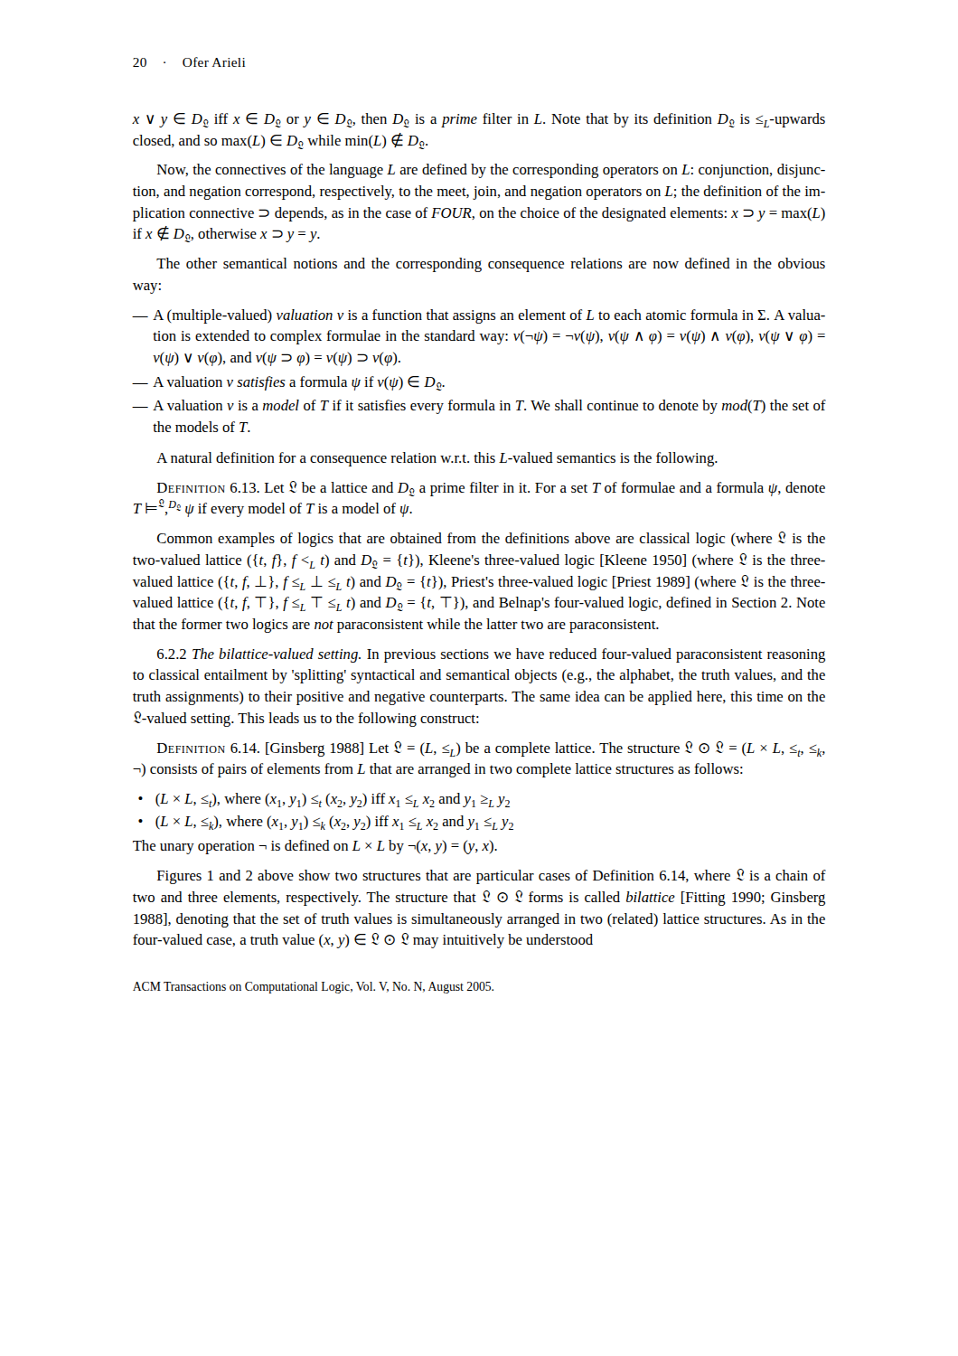20·Ofer Arieli
x ∨ y ∈ D𝔏 iff x ∈ D𝔏 or y ∈ D𝔏, then D𝔏 is a prime filter in L. Note that by its definition D𝔏 is ≤L-upwards closed, and so max(L) ∈ D𝔏 while min(L) ∉ D𝔏.
Now, the connectives of the language L are defined by the corresponding operators on L: conjunction, disjunction, and negation correspond, respectively, to the meet, join, and negation operators on L; the definition of the implication connective ⊃ depends, as in the case of FOUR, on the choice of the designated elements: x ⊃ y = max(L) if x ∉ D𝔏, otherwise x ⊃ y = y.
The other semantical notions and the corresponding consequence relations are now defined in the obvious way:
A (multiple-valued) valuation ν is a function that assigns an element of L to each atomic formula in Σ. A valuation is extended to complex formulae in the standard way: ν(¬ψ) = ¬ν(ψ), ν(ψ ∧ φ) = ν(ψ) ∧ ν(φ), ν(ψ ∨ φ) = ν(ψ) ∨ ν(φ), and ν(ψ ⊃ φ) = ν(ψ) ⊃ ν(φ).
A valuation ν satisfies a formula ψ if ν(ψ) ∈ D𝔏.
A valuation ν is a model of T if it satisfies every formula in T. We shall continue to denote by mod(T) the set of the models of T.
A natural definition for a consequence relation w.r.t. this L-valued semantics is the following.
Definition 6.13. Let 𝔏 be a lattice and D𝔏 a prime filter in it. For a set T of formulae and a formula ψ, denote T ⊨𝔏,D𝔏 ψ if every model of T is a model of ψ.
Common examples of logics that are obtained from the definitions above are classical logic (where 𝔏 is the two-valued lattice ({t, f}, f <L t) and D𝔏 = {t}), Kleene's three-valued logic [Kleene 1950] (where 𝔏 is the three-valued lattice ({t, f, ⊥}, f ≤L ⊥ ≤L t) and D𝔏 = {t}), Priest's three-valued logic [Priest 1989] (where 𝔏 is the three-valued lattice ({t, f, ⊤}, f ≤L ⊤ ≤L t) and D𝔏 = {t, ⊤}), and Belnap's four-valued logic, defined in Section 2. Note that the former two logics are not paraconsistent while the latter two are paraconsistent.
6.2.2 The bilattice-valued setting. In previous sections we have reduced four-valued paraconsistent reasoning to classical entailment by 'splitting' syntactical and semantical objects (e.g., the alphabet, the truth values, and the truth assignments) to their positive and negative counterparts. The same idea can be applied here, this time on the 𝔏-valued setting. This leads us to the following construct:
Definition 6.14. [Ginsberg 1988] Let 𝔏 = (L, ≤L) be a complete lattice. The structure 𝔏 ⊙ 𝔏 = (L × L, ≤t, ≤k, ¬) consists of pairs of elements from L that are arranged in two complete lattice structures as follows:
(L × L, ≤t), where (x1, y1) ≤t (x2, y2) iff x1 ≤L x2 and y1 ≥L y2
(L × L, ≤k), where (x1, y1) ≤k (x2, y2) iff x1 ≤L x2 and y1 ≤L y2
The unary operation ¬ is defined on L × L by ¬(x, y) = (y, x).
Figures 1 and 2 above show two structures that are particular cases of Definition 6.14, where 𝔏 is a chain of two and three elements, respectively. The structure that 𝔏 ⊙ 𝔏 forms is called bilattice [Fitting 1990; Ginsberg 1988], denoting that the set of truth values is simultaneously arranged in two (related) lattice structures. As in the four-valued case, a truth value (x, y) ∈ 𝔏 ⊙ 𝔏 may intuitively be understood
ACM Transactions on Computational Logic, Vol. V, No. N, August 2005.